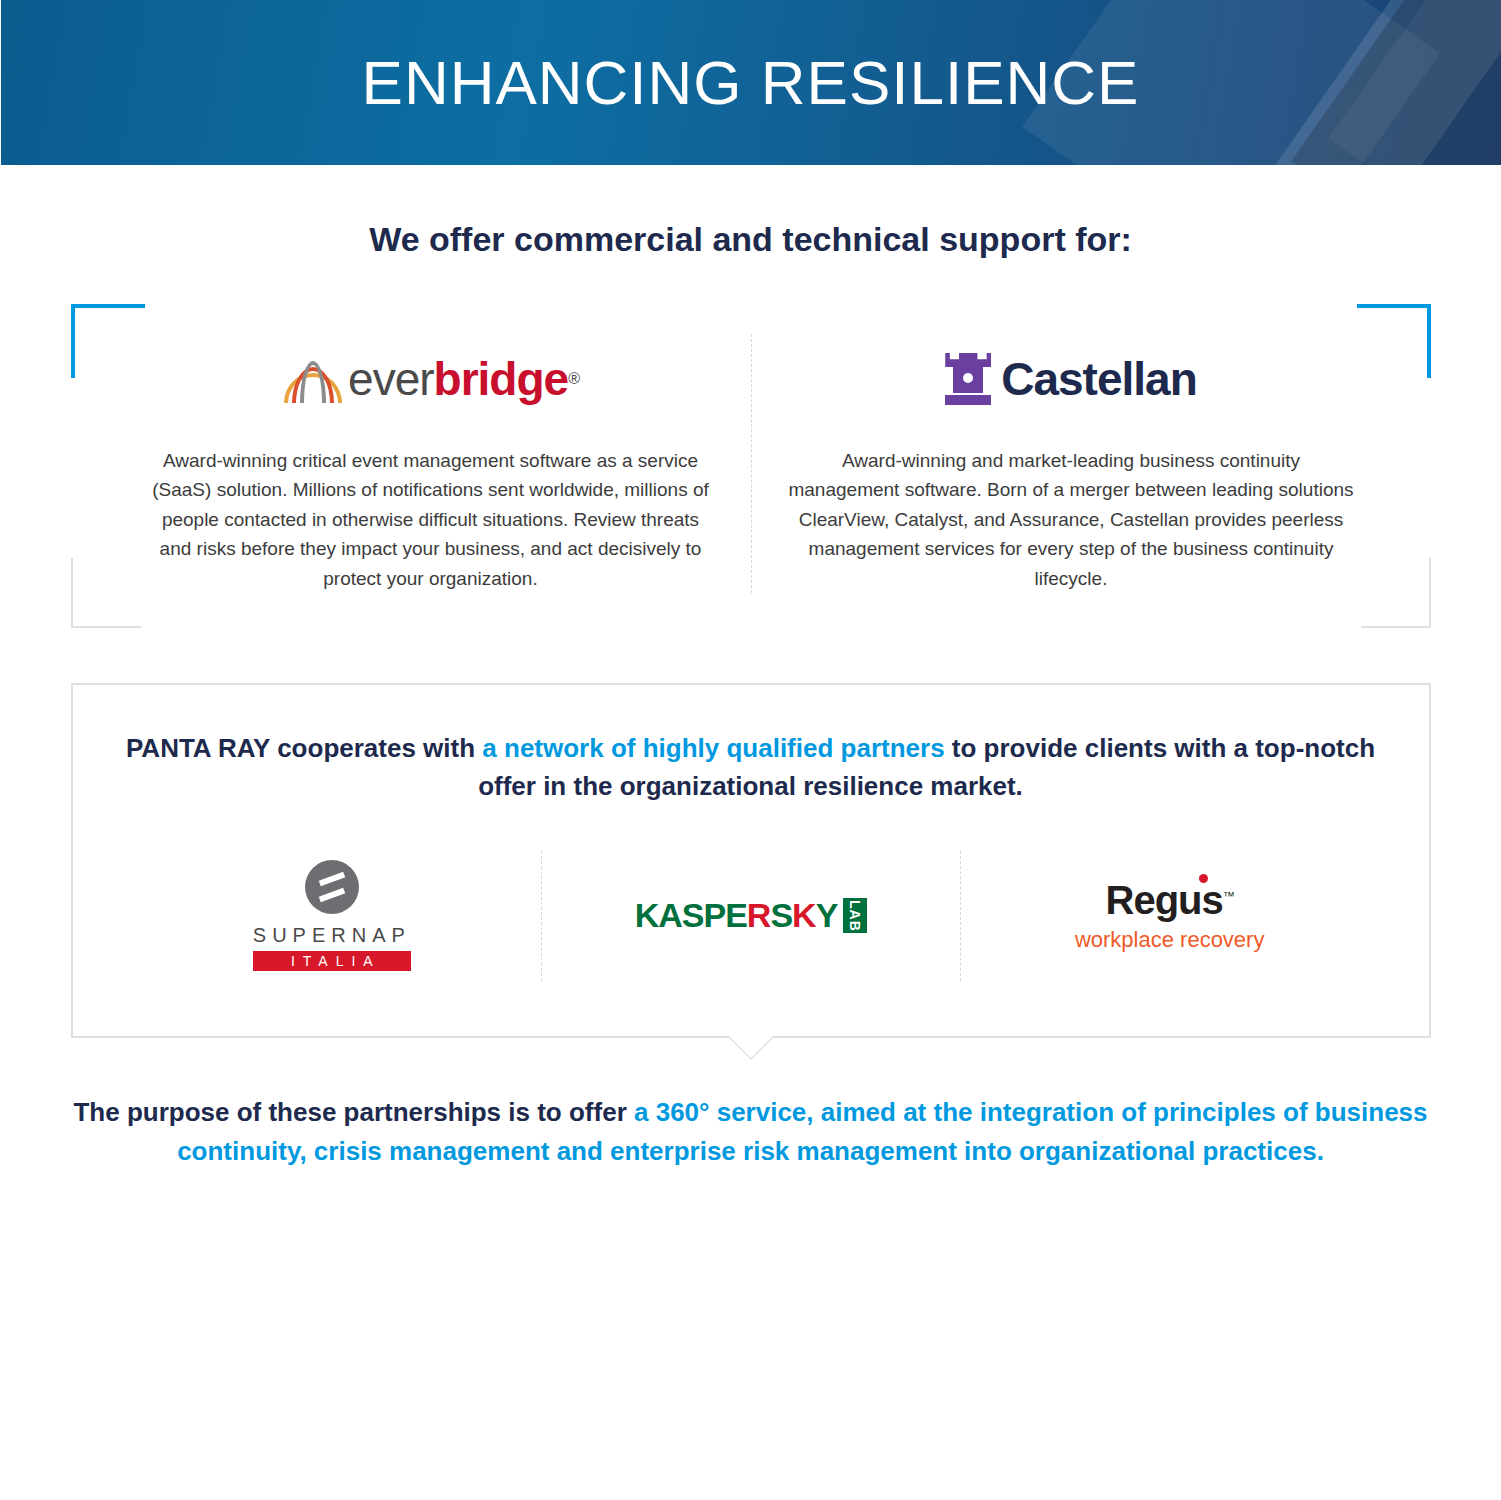Enhancing Resilience
We offer commercial and technical support for:
ever bridge®
Award-winning critical event management software as a service (SaaS) solution. Millions of notifications sent worldwide, millions of people contacted in otherwise difficult situations. Review threats and risks before they impact your business, and act decisively to protect your organization.
Castellan
Award-winning and market-leading business continuity management software. Born of a merger between leading solutions ClearView, Catalyst, and Assurance, Castellan provides peerless management services for every step of the business continuity lifecycle.
PANTA RAY cooperates with a network of highly qualified partners to provide clients with a top-notch offer in the organizational resilience market.
SUPERNAP
ITALIA
KASPERSKY LAB
Regus™
workplace recovery
The purpose of these partnerships is to offer a 360° service, aimed at the integration of principles of business continuity, crisis management and enterprise risk management into organizational practices.